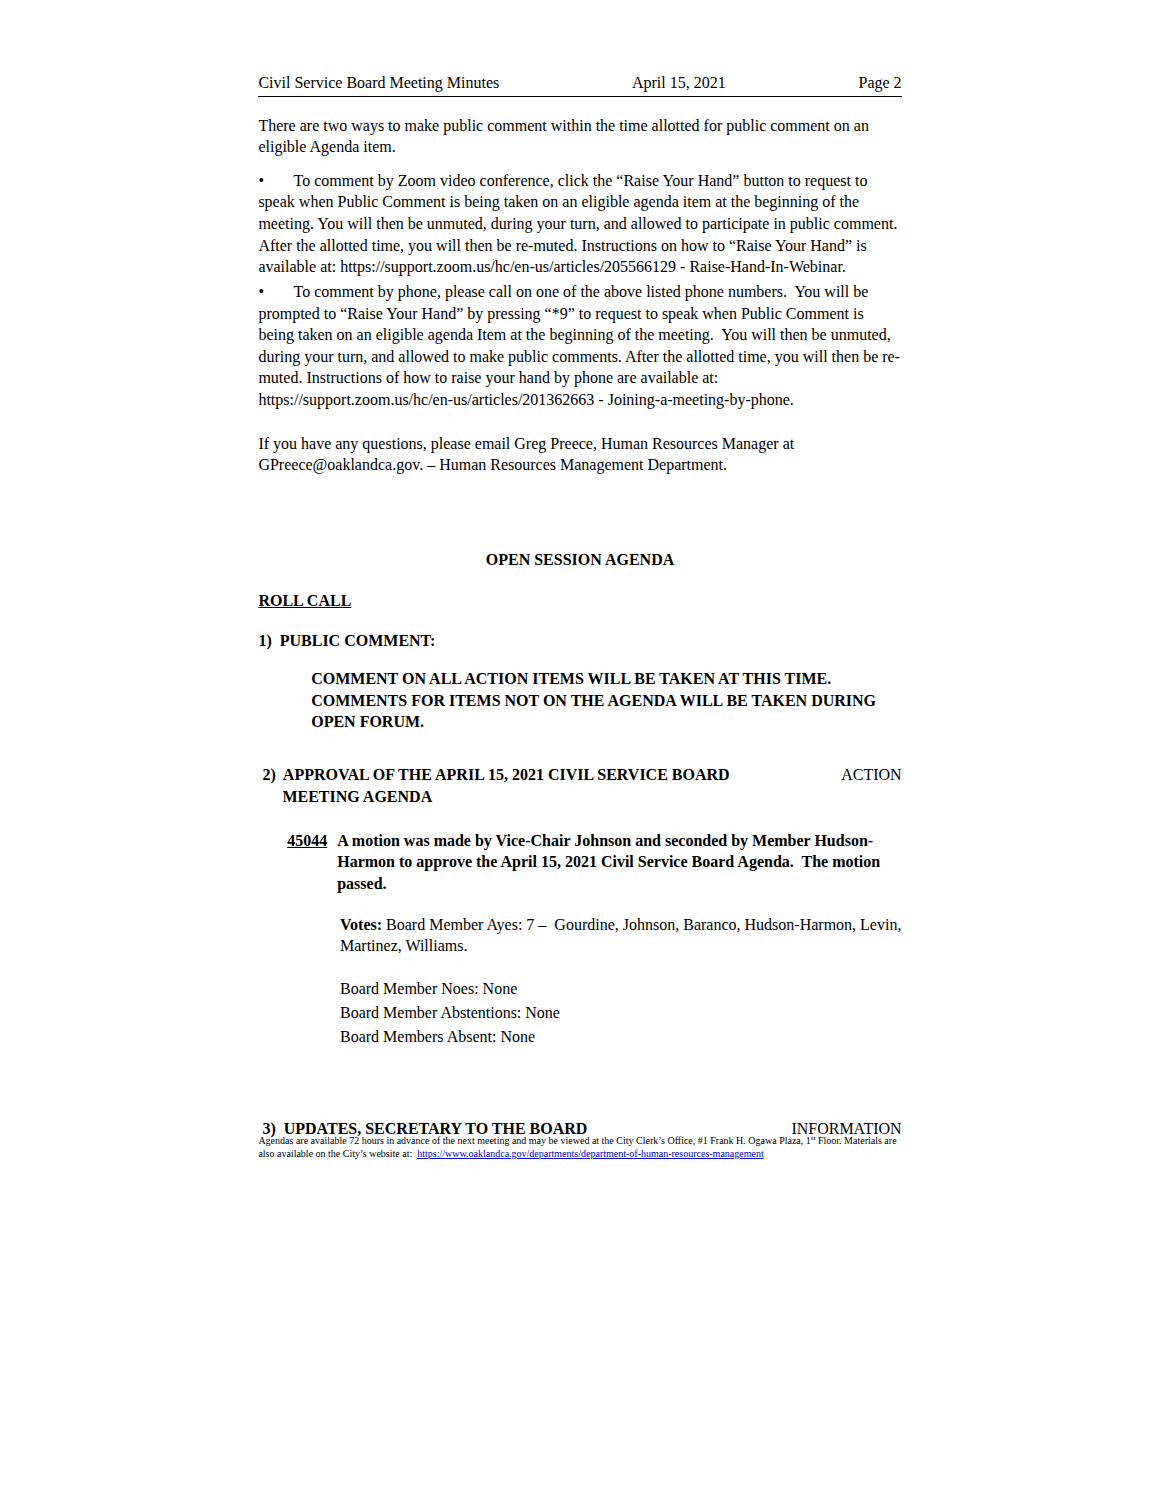Civil Service Board Meeting Minutes April 15, 2021 Page 2
There are two ways to make public comment within the time allotted for public comment on an eligible Agenda item.
•To comment by Zoom video conference, click the “Raise Your Hand” button to request to speak when Public Comment is being taken on an eligible agenda item at the beginning of the meeting. You will then be unmuted, during your turn, and allowed to participate in public comment. After the allotted time, you will then be re-muted. Instructions on how to “Raise Your Hand” is available at: https://support.zoom.us/hc/en-us/articles/205566129 - Raise-Hand-In-Webinar.
•To comment by phone, please call on one of the above listed phone numbers. You will be prompted to “Raise Your Hand” by pressing “*9” to request to speak when Public Comment is being taken on an eligible agenda Item at the beginning of the meeting. You will then be unmuted, during your turn, and allowed to make public comments. After the allotted time, you will then be re-muted. Instructions of how to raise your hand by phone are available at: https://support.zoom.us/hc/en-us/articles/201362663 - Joining-a-meeting-by-phone.
If you have any questions, please email Greg Preece, Human Resources Manager at GPreece@oaklandca.gov. – Human Resources Management Department.
OPEN SESSION AGENDA
ROLL CALL
1) PUBLIC COMMENT:
COMMENT ON ALL ACTION ITEMS WILL BE TAKEN AT THIS TIME.
COMMENTS FOR ITEMS NOT ON THE AGENDA WILL BE TAKEN DURING
OPEN FORUM.
2) APPROVAL OF THE APRIL 15, 2021 CIVIL SERVICE BOARD
MEETING AGENDA
ACTION
45044
A motion was made by Vice-Chair Johnson and seconded by Member Hudson-Harmon to approve the April 15, 2021 Civil Service Board Agenda. The motion passed.
Votes: Board Member Ayes: 7 – Gourdine, Johnson, Baranco, Hudson-Harmon, Levin, Martinez, Williams.
Board Member Noes: None
Board Member Abstentions: None
Board Members Absent: None
3) UPDATES, SECRETARY TO THE BOARD
INFORMATION
Agendas are available 72 hours in advance of the next meeting and may be viewed at the City Clerk’s Office, #1 Frank H. Ogawa Plaza, 1st Floor. Materials are also available on the City’s website at: https://www.oaklandca.gov/departments/department-of-human-resources-management